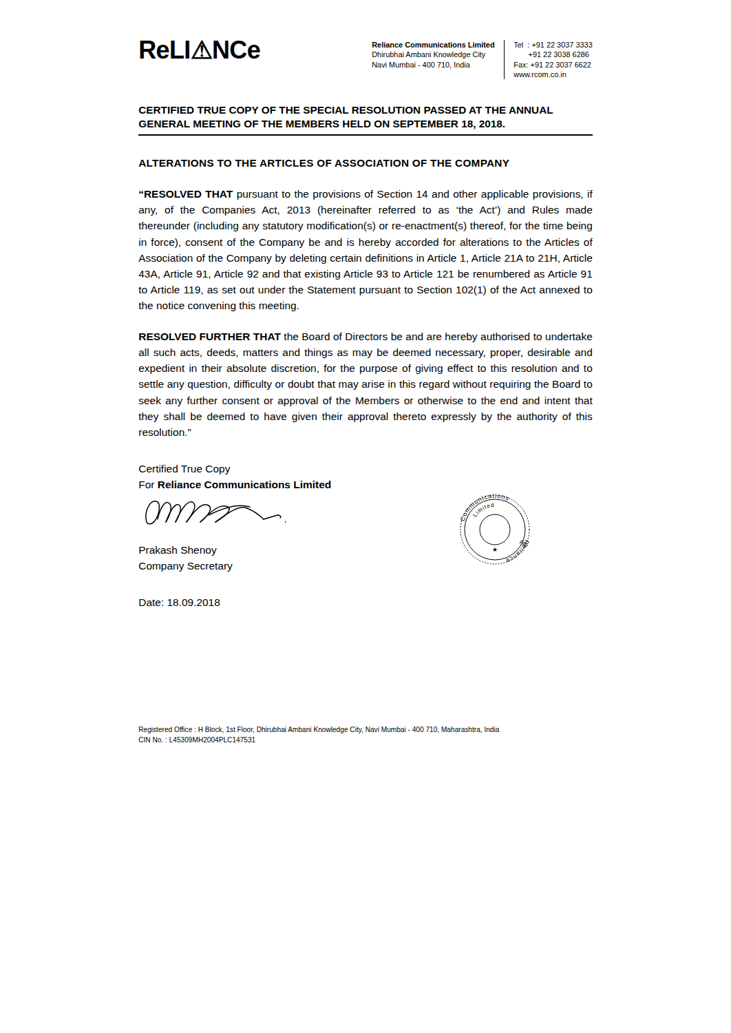Re LI⚠NCe
Reliance Communications Limited
Dhirubhai Ambani Knowledge City
Navi Mumbai - 400 710, India
Tel : +91 22 3037 3333
+91 22 3038 6286
Fax: +91 22 3037 6622
www.rcom.co.in
CERTIFIED TRUE COPY OF THE SPECIAL RESOLUTION PASSED AT THE ANNUAL GENERAL MEETING OF THE MEMBERS HELD ON SEPTEMBER 18, 2018.
ALTERATIONS TO THE ARTICLES OF ASSOCIATION OF THE COMPANY
“RESOLVED THAT pursuant to the provisions of Section 14 and other applicable provisions, if any, of the Companies Act, 2013 (hereinafter referred to as ‘the Act’) and Rules made thereunder (including any statutory modification(s) or re-enactment(s) thereof, for the time being in force), consent of the Company be and is hereby accorded for alterations to the Articles of Association of the Company by deleting certain definitions in Article 1, Article 21A to 21H, Article 43A, Article 91, Article 92 and that existing Article 93 to Article 121 be renumbered as Article 91 to Article 119, as set out under the Statement pursuant to Section 102(1) of the Act annexed to the notice convening this meeting.
RESOLVED FURTHER THAT the Board of Directors be and are hereby authorised to undertake all such acts, deeds, matters and things as may be deemed necessary, proper, desirable and expedient in their absolute discretion, for the purpose of giving effect to this resolution and to settle any question, difficulty or doubt that may arise in this regard without requiring the Board to seek any further consent or approval of the Members or otherwise to the end and intent that they shall be deemed to have given their approval thereto expressly by the authority of this resolution.”
Certified True Copy
For Reliance Communications Limited
,
Prakash Shenoy
Company Secretary
Date: 18.09.2018
Communications Reliance Limited ★ pay
Registered Office : H Block, 1st Floor, Dhirubhai Ambani Knowledge City, Navi Mumbai - 400 710, Maharashtra, India
CIN No. : L45309MH2004PLC147531